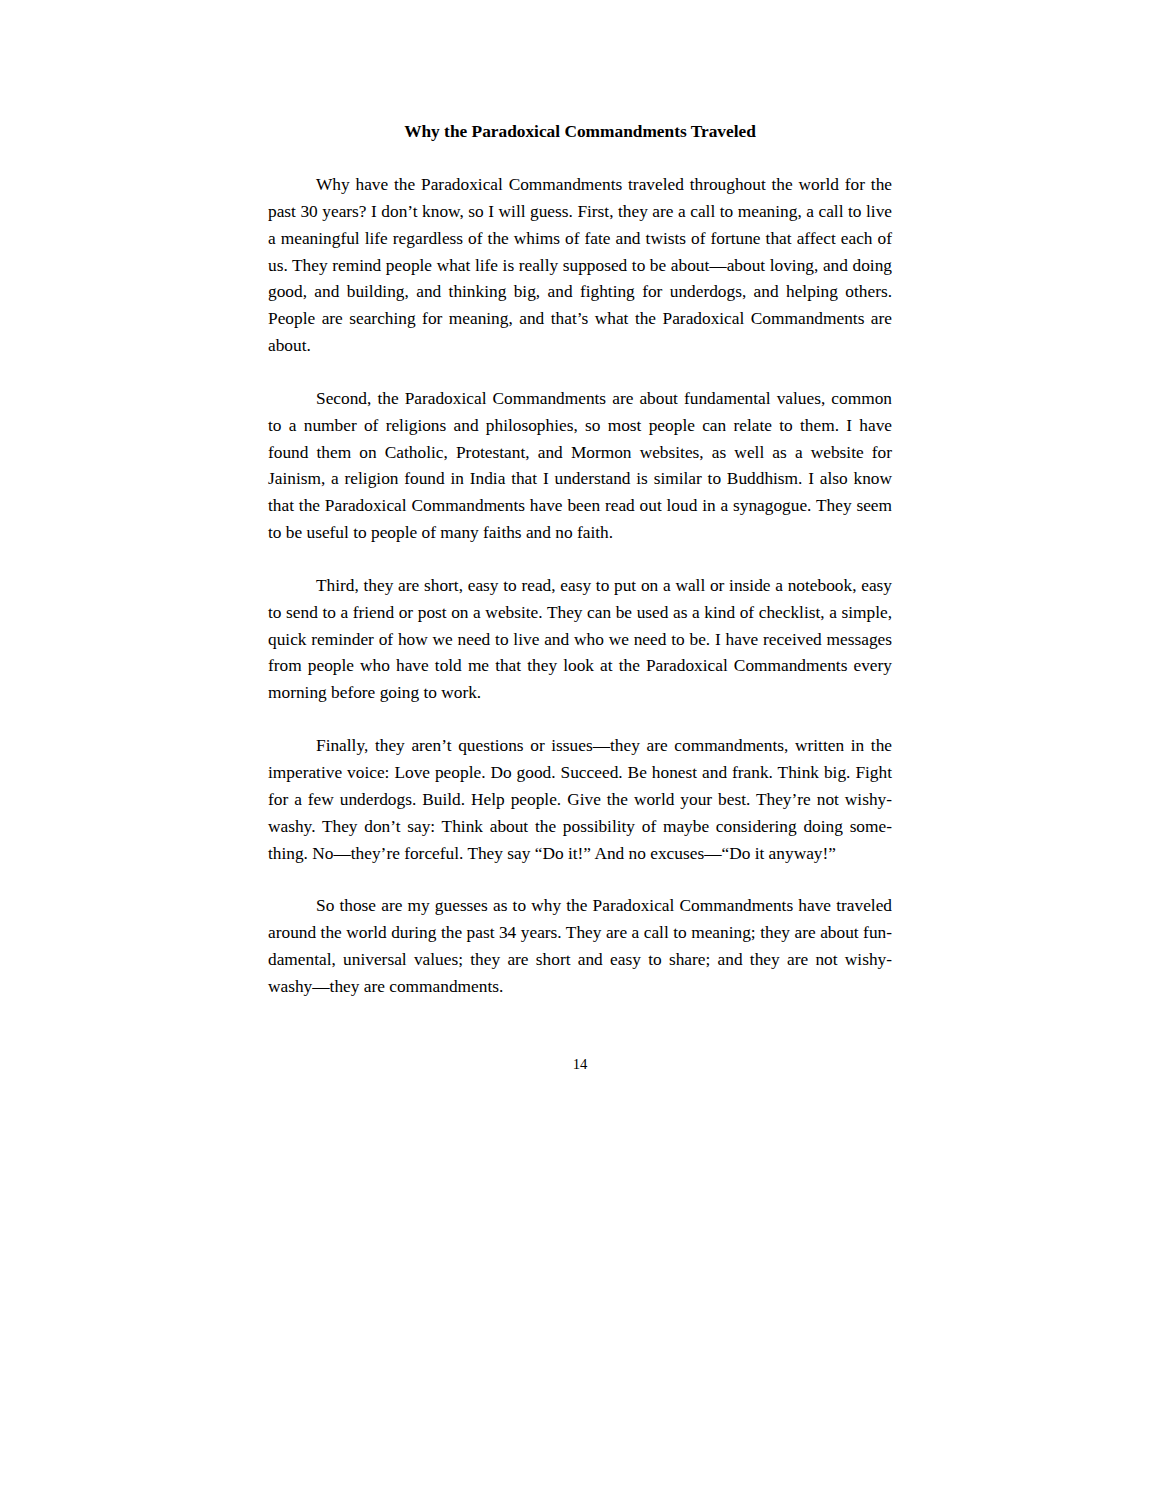Why the Paradoxical Commandments Traveled
Why have the Paradoxical Commandments traveled throughout the world for the past 30 years? I don’t know, so I will guess. First, they are a call to meaning, a call to live a meaningful life regardless of the whims of fate and twists of fortune that affect each of us. They remind people what life is really supposed to be about—about loving, and doing good, and building, and thinking big, and fighting for underdogs, and helping others. People are searching for meaning, and that’s what the Paradoxical Commandments are about.
Second, the Paradoxical Commandments are about fundamental values, common to a number of religions and philosophies, so most people can relate to them. I have found them on Catholic, Protestant, and Mormon websites, as well as a website for Jainism, a religion found in India that I understand is similar to Buddhism. I also know that the Paradoxical Commandments have been read out loud in a synagogue. They seem to be useful to people of many faiths and no faith.
Third, they are short, easy to read, easy to put on a wall or inside a notebook, easy to send to a friend or post on a website. They can be used as a kind of checklist, a simple, quick reminder of how we need to live and who we need to be. I have received messages from people who have told me that they look at the Paradoxical Commandments every morning before going to work.
Finally, they aren’t questions or issues—they are commandments, written in the imperative voice: Love people. Do good. Succeed. Be honest and frank. Think big. Fight for a few underdogs. Build. Help people. Give the world your best. They’re not wishy-washy. They don’t say: Think about the possibility of maybe considering doing something. No—they’re forceful. They say “Do it!” And no excuses—“Do it anyway!”
So those are my guesses as to why the Paradoxical Commandments have traveled around the world during the past 34 years. They are a call to meaning; they are about fundamental, universal values; they are short and easy to share; and they are not wishy-washy—they are commandments.
14